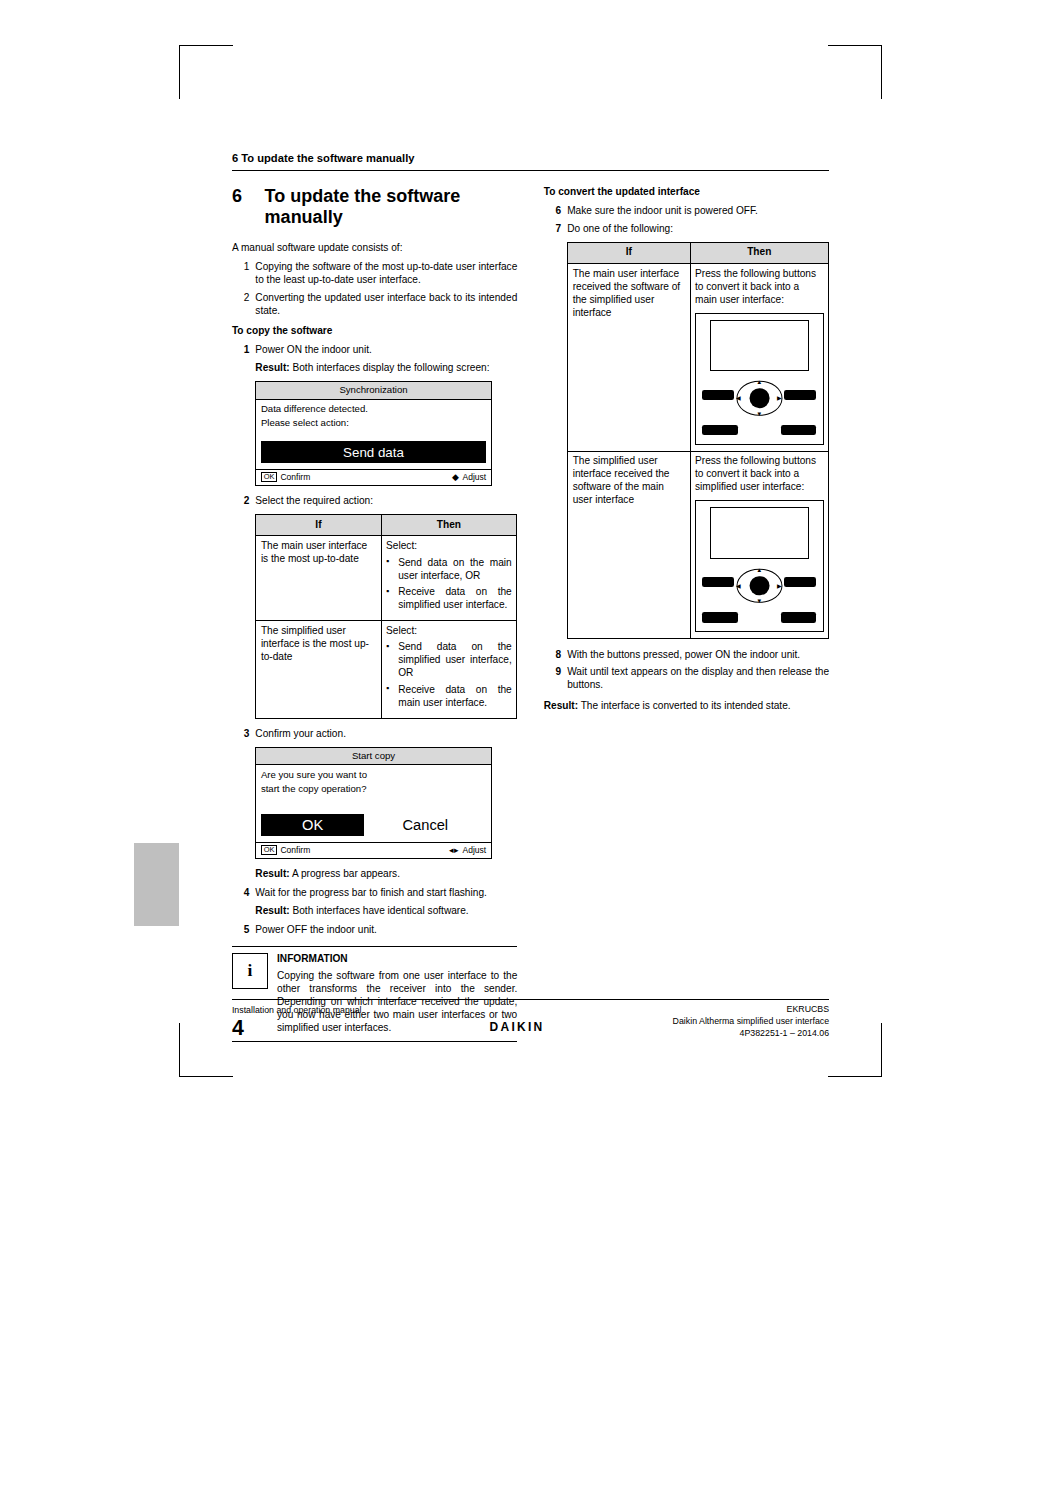6 To update the software manually
6 To update the software manually
A manual software update consists of:
Copying the software of the most up-to-date user interface to the least up-to-date user interface.
Converting the updated user interface back to its intended state.
To copy the software
Power ON the indoor unit.
Result: Both interfaces display the following screen:
Synchronization
Data difference detected.
Please select action:
Send data
OK Confirm
◆Adjust
Select the required action:
| If | Then |
| --- | --- |
| The main user interface is the most up-to-date | Select: Send data on the main user interface, OR Receive data on the simplified user interface. |
| The simplified user interface is the most up-to-date | Select: Send data on the simplified user interface, OR Receive data on the main user interface. |
Confirm your action.
Start copy
Are you sure you want to
start the copy operation?
OK
Cancel
OK Confirm
◂▸Adjust
Result: A progress bar appears.
Wait for the progress bar to finish and start flashing.
Result: Both interfaces have identical software.
Power OFF the indoor unit.
i
INFORMATION
Copying the software from one user interface to the other transforms the receiver into the sender. Depending on which interface received the update, you now have either two main user interfaces or two simplified user interfaces.
To convert the updated interface
Make sure the indoor unit is powered OFF.
Do one of the following:
| If | Then |
| --- | --- |
| The main user interface received the software of the simplified user interface | Press the following buttons to convert it back into a main user interface: ▲ ▼ ◀ ▶ |
| The simplified user interface received the software of the main user interface | Press the following buttons to convert it back into a simplified user interface: ▲ ▼ ◀ ▶ |
With the buttons pressed, power ON the indoor unit.
Wait until text appears on the display and then release the buttons.
Result: The interface is converted to its intended state.
Installation and operation manual
4
DAIKIN
EKRUCBS
Daikin Altherma simplified user interface
4P382251-1 – 2014.06